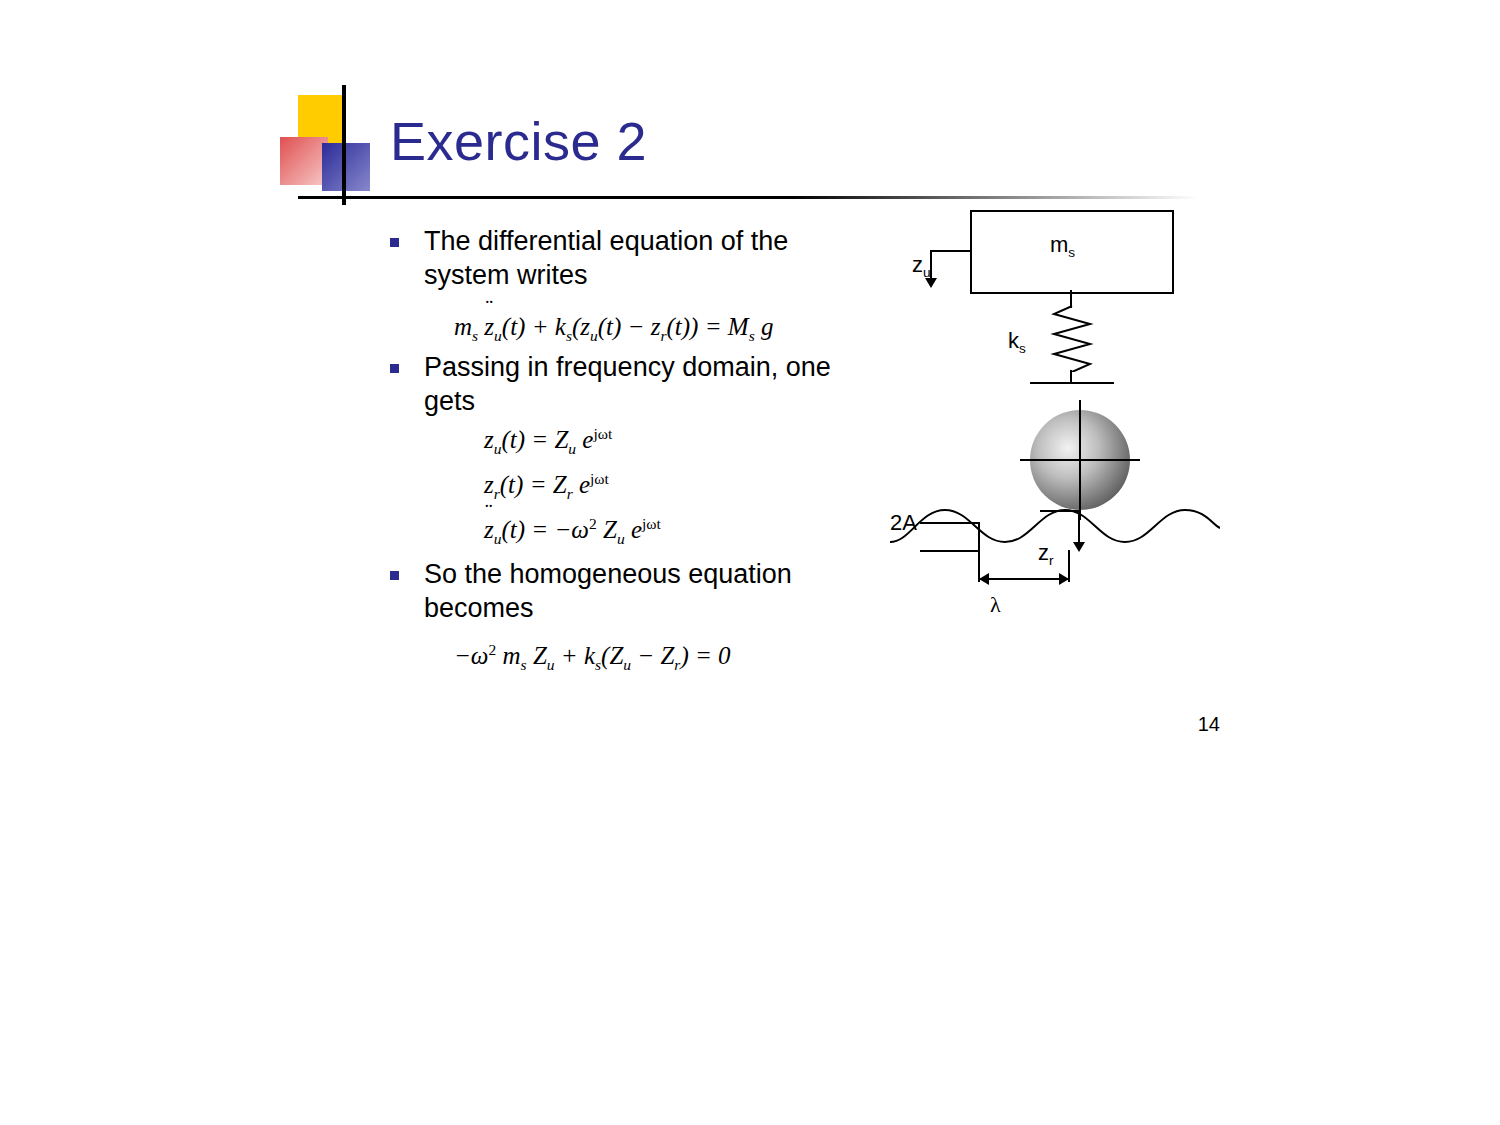Exercise 2
The differential equation of the system writes
ms zu(t) + ks(zu(t) − zr(t)) = Ms g
Passing in frequency domain, one gets
zu(t) = Zu ejωt
zr(t) = Zr ejωt
zu(t) = −ω2 Zu ejωt
So the homogeneous equation becomes
−ω2 ms Zu + ks(Zu − Zr) = 0
ms
zu
ks
zr
2A
λ
14